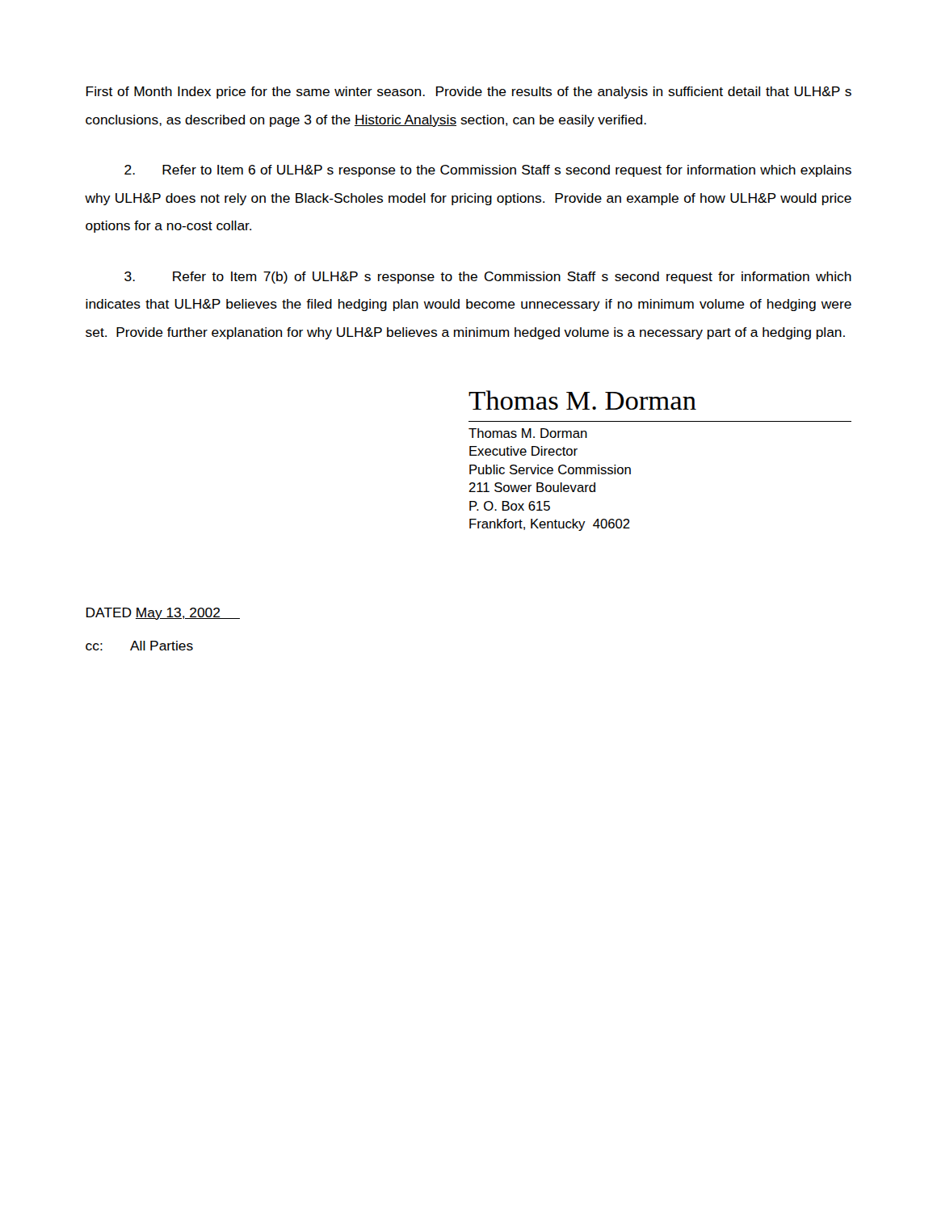First of Month Index price for the same winter season. Provide the results of the analysis in sufficient detail that ULH&P s conclusions, as described on page 3 of the Historic Analysis section, can be easily verified.
2. Refer to Item 6 of ULH&P s response to the Commission Staff s second request for information which explains why ULH&P does not rely on the Black-Scholes model for pricing options. Provide an example of how ULH&P would price options for a no-cost collar.
3. Refer to Item 7(b) of ULH&P s response to the Commission Staff s second request for information which indicates that ULH&P believes the filed hedging plan would become unnecessary if no minimum volume of hedging were set. Provide further explanation for why ULH&P believes a minimum hedged volume is a necessary part of a hedging plan.
Thomas M. Dorman
Thomas M. Dorman
Executive Director
Public Service Commission
211 Sower Boulevard
P. O. Box 615
Frankfort, Kentucky 40602
DATED May 13, 2002
cc: All Parties